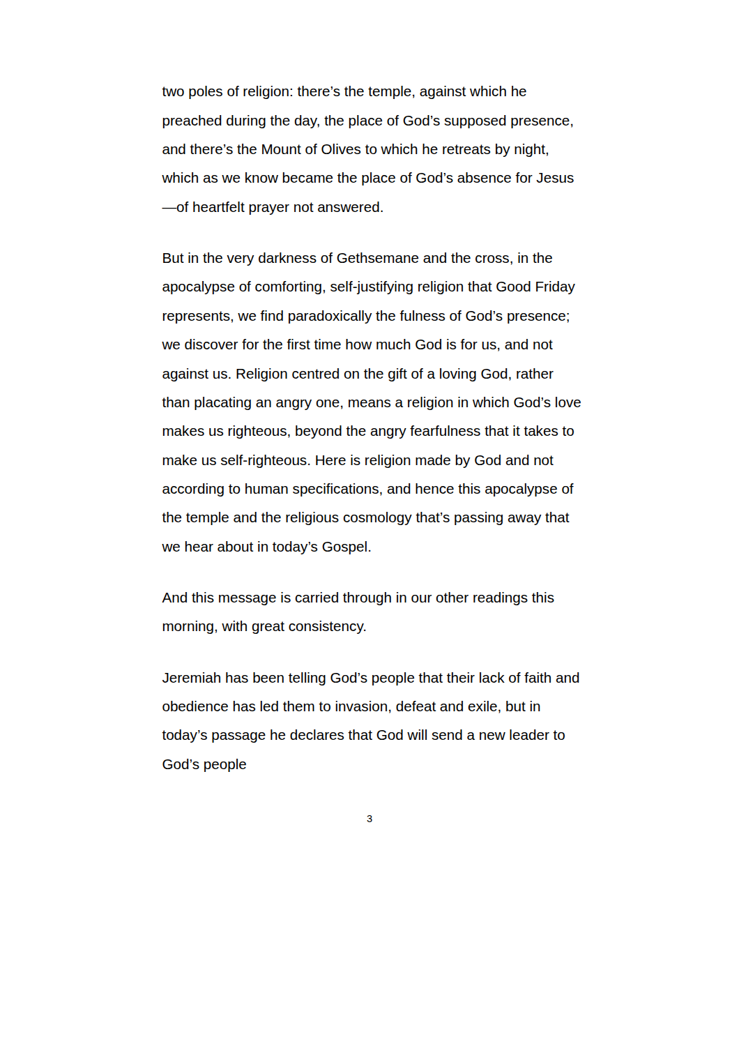two poles of religion: there’s the temple, against which he preached during the day, the place of God’s supposed presence, and there’s the Mount of Olives to which he retreats by night, which as we know became the place of God’s absence for Jesus—of heartfelt prayer not answered.
But in the very darkness of Gethsemane and the cross, in the apocalypse of comforting, self-justifying religion that Good Friday represents, we find paradoxically the fulness of God’s presence; we discover for the first time how much God is for us, and not against us. Religion centred on the gift of a loving God, rather than placating an angry one, means a religion in which God’s love makes us righteous, beyond the angry fearfulness that it takes to make us self-righteous. Here is religion made by God and not according to human specifications, and hence this apocalypse of the temple and the religious cosmology that’s passing away that we hear about in today’s Gospel.
And this message is carried through in our other readings this morning, with great consistency.
Jeremiah has been telling God’s people that their lack of faith and obedience has led them to invasion, defeat and exile, but in today’s passage he declares that God will send a new leader to God’s people
3